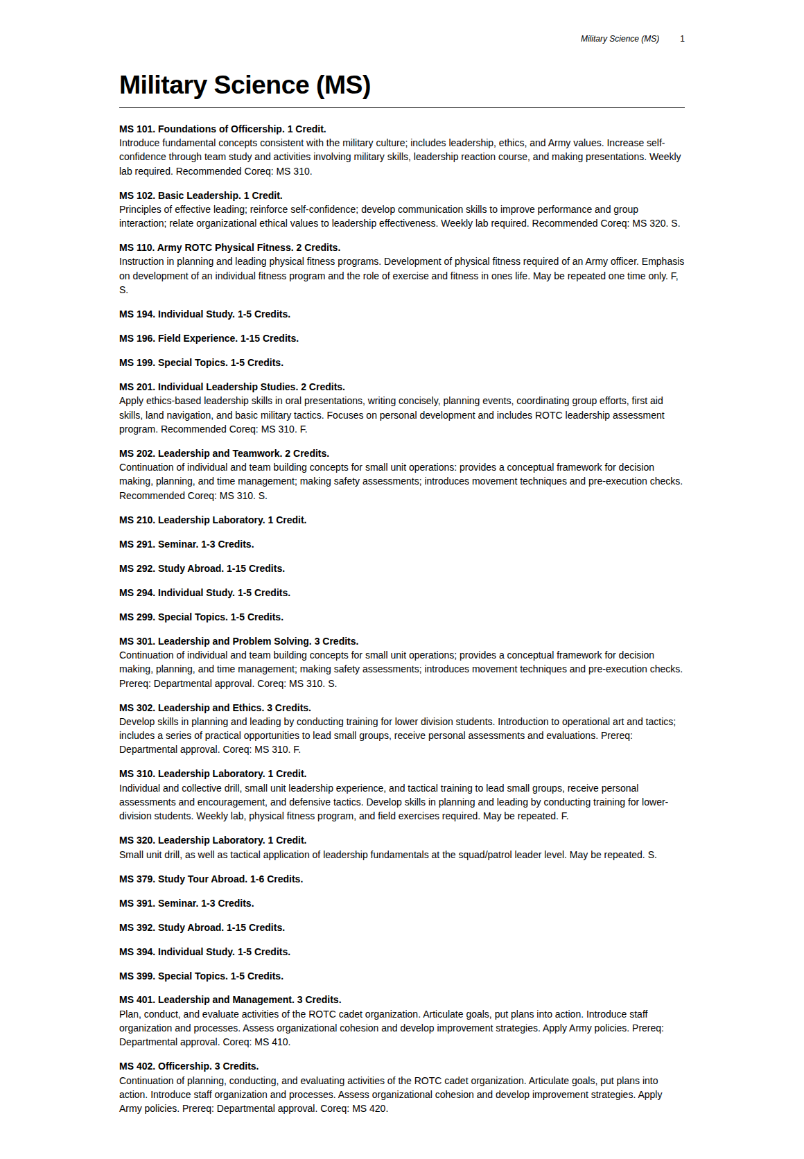Military Science (MS) 1
Military Science (MS)
MS 101. Foundations of Officership. 1 Credit.
Introduce fundamental concepts consistent with the military culture; includes leadership, ethics, and Army values. Increase self-confidence through team study and activities involving military skills, leadership reaction course, and making presentations. Weekly lab required. Recommended Coreq: MS 310.
MS 102. Basic Leadership. 1 Credit.
Principles of effective leading; reinforce self-confidence; develop communication skills to improve performance and group interaction; relate organizational ethical values to leadership effectiveness. Weekly lab required. Recommended Coreq: MS 320. S.
MS 110. Army ROTC Physical Fitness. 2 Credits.
Instruction in planning and leading physical fitness programs. Development of physical fitness required of an Army officer. Emphasis on development of an individual fitness program and the role of exercise and fitness in ones life. May be repeated one time only. F, S.
MS 194. Individual Study. 1-5 Credits.
MS 196. Field Experience. 1-15 Credits.
MS 199. Special Topics. 1-5 Credits.
MS 201. Individual Leadership Studies. 2 Credits.
Apply ethics-based leadership skills in oral presentations, writing concisely, planning events, coordinating group efforts, first aid skills, land navigation, and basic military tactics. Focuses on personal development and includes ROTC leadership assessment program. Recommended Coreq: MS 310. F.
MS 202. Leadership and Teamwork. 2 Credits.
Continuation of individual and team building concepts for small unit operations: provides a conceptual framework for decision making, planning, and time management; making safety assessments; introduces movement techniques and pre-execution checks. Recommended Coreq: MS 310. S.
MS 210. Leadership Laboratory. 1 Credit.
MS 291. Seminar. 1-3 Credits.
MS 292. Study Abroad. 1-15 Credits.
MS 294. Individual Study. 1-5 Credits.
MS 299. Special Topics. 1-5 Credits.
MS 301. Leadership and Problem Solving. 3 Credits.
Continuation of individual and team building concepts for small unit operations; provides a conceptual framework for decision making, planning, and time management; making safety assessments; introduces movement techniques and pre-execution checks. Prereq: Departmental approval. Coreq: MS 310. S.
MS 302. Leadership and Ethics. 3 Credits.
Develop skills in planning and leading by conducting training for lower division students. Introduction to operational art and tactics; includes a series of practical opportunities to lead small groups, receive personal assessments and evaluations. Prereq: Departmental approval. Coreq: MS 310. F.
MS 310. Leadership Laboratory. 1 Credit.
Individual and collective drill, small unit leadership experience, and tactical training to lead small groups, receive personal assessments and encouragement, and defensive tactics. Develop skills in planning and leading by conducting training for lower-division students. Weekly lab, physical fitness program, and field exercises required. May be repeated. F.
MS 320. Leadership Laboratory. 1 Credit.
Small unit drill, as well as tactical application of leadership fundamentals at the squad/patrol leader level. May be repeated. S.
MS 379. Study Tour Abroad. 1-6 Credits.
MS 391. Seminar. 1-3 Credits.
MS 392. Study Abroad. 1-15 Credits.
MS 394. Individual Study. 1-5 Credits.
MS 399. Special Topics. 1-5 Credits.
MS 401. Leadership and Management. 3 Credits.
Plan, conduct, and evaluate activities of the ROTC cadet organization. Articulate goals, put plans into action. Introduce staff organization and processes. Assess organizational cohesion and develop improvement strategies. Apply Army policies. Prereq: Departmental approval. Coreq: MS 410.
MS 402. Officership. 3 Credits.
Continuation of planning, conducting, and evaluating activities of the ROTC cadet organization. Articulate goals, put plans into action. Introduce staff organization and processes. Assess organizational cohesion and develop improvement strategies. Apply Army policies. Prereq: Departmental approval. Coreq: MS 420.